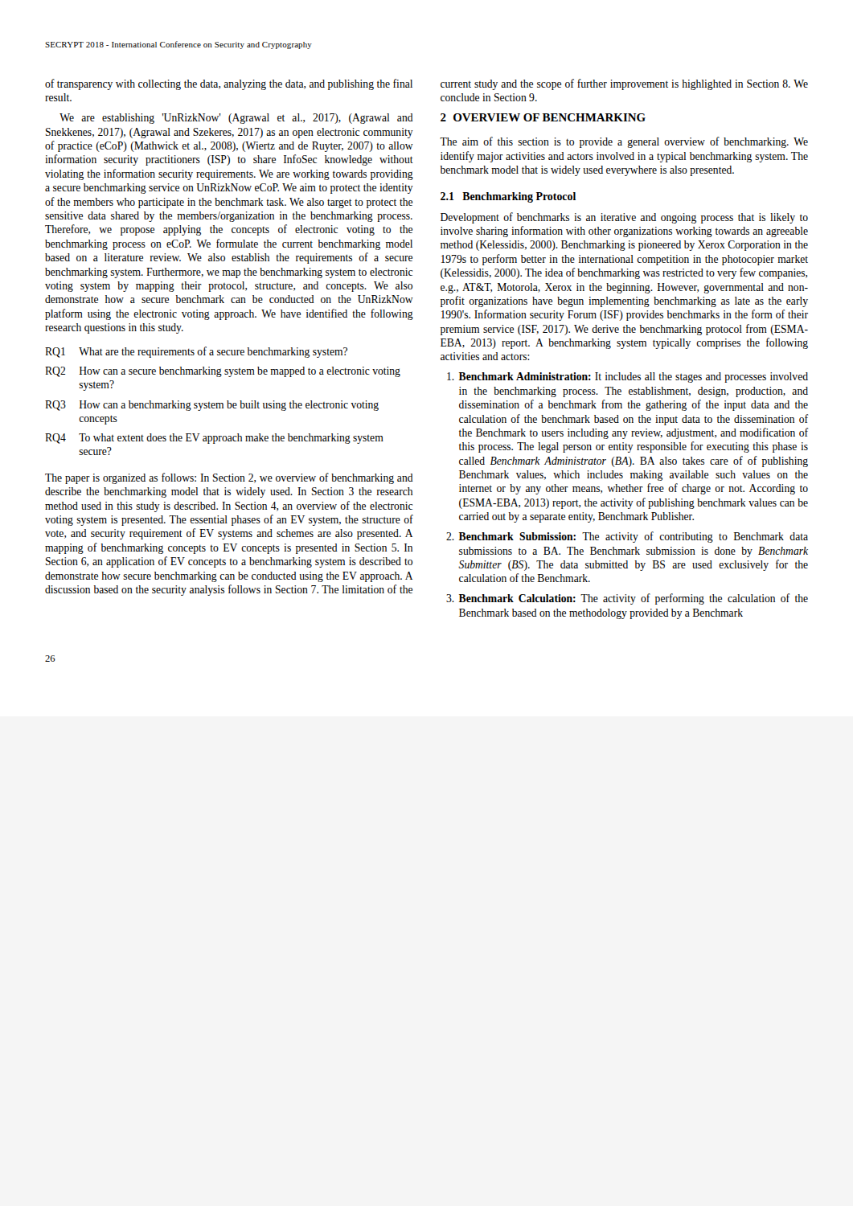SECRYPT 2018 - International Conference on Security and Cryptography
of transparency with collecting the data, analyzing the data, and publishing the final result.
We are establishing 'UnRizkNow' (Agrawal et al., 2017), (Agrawal and Snekkenes, 2017), (Agrawal and Szekeres, 2017) as an open electronic community of practice (eCoP) (Mathwick et al., 2008), (Wiertz and de Ruyter, 2007) to allow information security practitioners (ISP) to share InfoSec knowledge without violating the information security requirements. We are working towards providing a secure benchmarking service on UnRizkNow eCoP. We aim to protect the identity of the members who participate in the benchmark task. We also target to protect the sensitive data shared by the members/organization in the benchmarking process. Therefore, we propose applying the concepts of electronic voting to the benchmarking process on eCoP. We formulate the current benchmarking model based on a literature review. We also establish the requirements of a secure benchmarking system. Furthermore, we map the benchmarking system to electronic voting system by mapping their protocol, structure, and concepts. We also demonstrate how a secure benchmark can be conducted on the UnRizkNow platform using the electronic voting approach. We have identified the following research questions in this study.
RQ1 What are the requirements of a secure benchmarking system?
RQ2 How can a secure benchmarking system be mapped to a electronic voting system?
RQ3 How can a benchmarking system be built using the electronic voting concepts
RQ4 To what extent does the EV approach make the benchmarking system secure?
The paper is organized as follows: In Section 2, we overview of benchmarking and describe the benchmarking model that is widely used. In Section 3 the research method used in this study is described. In Section 4, an overview of the electronic voting system is presented. The essential phases of an EV system, the structure of vote, and security requirement of EV systems and schemes are also presented. A mapping of benchmarking concepts to EV concepts is presented in Section 5. In Section 6, an application of EV concepts to a benchmarking system is described to demonstrate how secure benchmarking can be conducted using the EV approach. A discussion based on the security analysis follows in Section 7. The limitation of the current study and the scope of further improvement is highlighted in Section 8. We conclude in Section 9.
2 OVERVIEW OF BENCHMARKING
The aim of this section is to provide a general overview of benchmarking. We identify major activities and actors involved in a typical benchmarking system. The benchmark model that is widely used everywhere is also presented.
2.1 Benchmarking Protocol
Development of benchmarks is an iterative and ongoing process that is likely to involve sharing information with other organizations working towards an agreeable method (Kelessidis, 2000). Benchmarking is pioneered by Xerox Corporation in the 1979s to perform better in the international competition in the photocopier market (Kelessidis, 2000). The idea of benchmarking was restricted to very few companies, e.g., AT&T, Motorola, Xerox in the beginning. However, governmental and non-profit organizations have begun implementing benchmarking as late as the early 1990's. Information security Forum (ISF) provides benchmarks in the form of their premium service (ISF, 2017). We derive the benchmarking protocol from (ESMA-EBA, 2013) report. A benchmarking system typically comprises the following activities and actors:
Benchmark Administration: It includes all the stages and processes involved in the benchmarking process. The establishment, design, production, and dissemination of a benchmark from the gathering of the input data and the calculation of the benchmark based on the input data to the dissemination of the Benchmark to users including any review, adjustment, and modification of this process. The legal person or entity responsible for executing this phase is called Benchmark Administrator (BA). BA also takes care of of publishing Benchmark values, which includes making available such values on the internet or by any other means, whether free of charge or not. According to (ESMA-EBA, 2013) report, the activity of publishing benchmark values can be carried out by a separate entity, Benchmark Publisher.
Benchmark Submission: The activity of contributing to Benchmark data submissions to a BA. The Benchmark submission is done by Benchmark Submitter (BS). The data submitted by BS are used exclusively for the calculation of the Benchmark.
Benchmark Calculation: The activity of performing the calculation of the Benchmark based on the methodology provided by a Benchmark
26